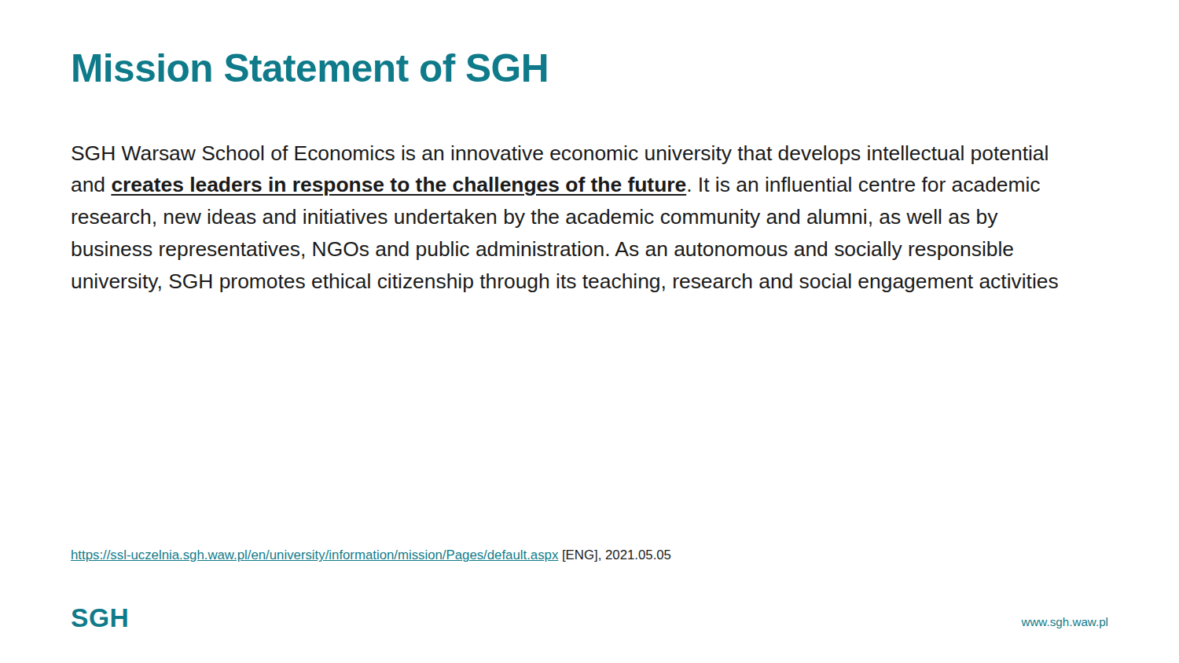Mission Statement of SGH
SGH Warsaw School of Economics is an innovative economic university that develops intellectual potential and creates leaders in response to the challenges of the future. It is an influential centre for academic research, new ideas and initiatives undertaken by the academic community and alumni, as well as by business representatives, NGOs and public administration. As an autonomous and socially responsible university, SGH promotes ethical citizenship through its teaching, research and social engagement activities
https://ssl-uczelnia.sgh.waw.pl/en/university/information/mission/Pages/default.aspx [ENG], 2021.05.05
SGH
www.sgh.waw.pl